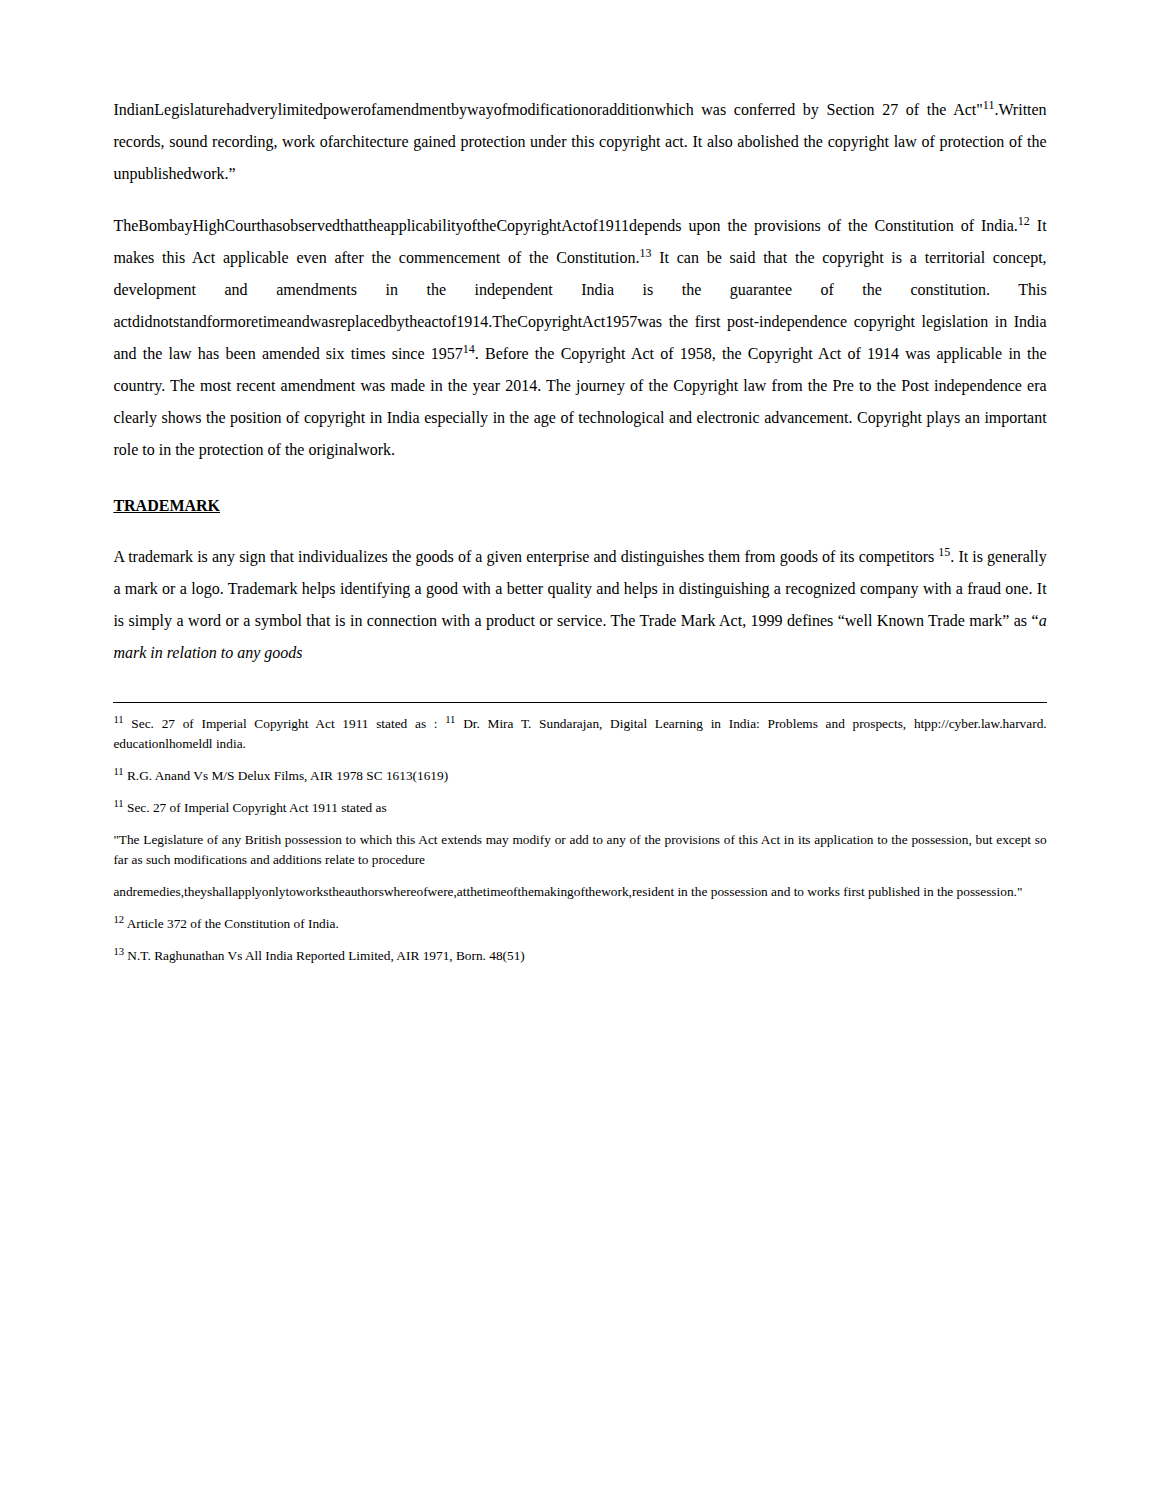IndianLegislaturehadverylimitedpowerofamendmentbywayofmodificationoradditionwhich was conferred by Section 27 of the Act"11.Written records, sound recording, work ofarchitecture gained protection under this copyright act. It also abolished the copyright law of protection of the unpublishedwork.”
TheBombayHighCourthasobservedthattheapplicabilityoftheCopyrightActof1911depends upon the provisions of the Constitution of India.12 It makes this Act applicable even after the commencement of the Constitution.13 It can be said that the copyright is a territorial concept, development and amendments in the independent India is the guarantee of the constitution. This actdidnotstandformoretimeandwasreplacedbytheactof1914.TheCopyrightAct1957was the first post-independence copyright legislation in India and the law has been amended six times since 195714. Before the Copyright Act of 1958, the Copyright Act of 1914 was applicable in the country. The most recent amendment was made in the year 2014. The journey of the Copyright law from the Pre to the Post independence era clearly shows the position of copyright in India especially in the age of technological and electronic advancement. Copyright plays an important role to in the protection of the originalwork.
TRADEMARK
A trademark is any sign that individualizes the goods of a given enterprise and distinguishes them from goods of its competitors 15. It is generally a mark or a logo. Trademark helps identifying a good with a better quality and helps in distinguishing a recognized company with a fraud one. It is simply a word or a symbol that is in connection with a product or service. The Trade Mark Act, 1999 defines “well Known Trade mark” as “a mark in relation to any goods
11 Sec. 27 of Imperial Copyright Act 1911 stated as : 11 Dr. Mira T. Sundarajan, Digital Learning in India: Problems and prospects, htpp://cyber.law.harvard. educationlhomeldl india.
11 R.G. Anand Vs M/S Delux Films, AIR 1978 SC 1613(1619)
11 Sec. 27 of Imperial Copyright Act 1911 stated as
"The Legislature of any British possession to which this Act extends may modify or add to any of the provisions of this Act in its application to the possession, but except so far as such modifications and additions relate to procedure
andremedies,theyshallapplyonlytoworkstheauthorswhereofwere,atthetimeofthemakingofthework,resident in the possession and to works first published in the possession."
12 Article 372 of the Constitution of India.
13 N.T. Raghunathan Vs All India Reported Limited, AIR 1971, Born. 48(51)